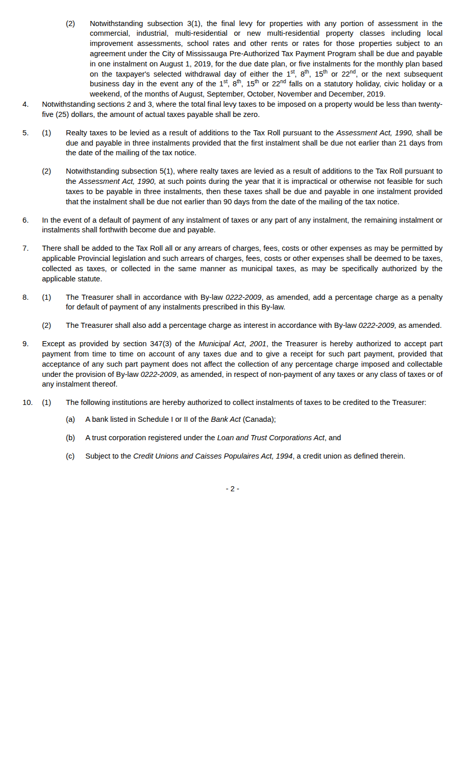(2) Notwithstanding subsection 3(1), the final levy for properties with any portion of assessment in the commercial, industrial, multi-residential or new multi-residential property classes including local improvement assessments, school rates and other rents or rates for those properties subject to an agreement under the City of Mississauga Pre-Authorized Tax Payment Program shall be due and payable in one instalment on August 1, 2019, for the due date plan, or five instalments for the monthly plan based on the taxpayer's selected withdrawal day of either the 1st, 8th, 15th or 22nd, or the next subsequent business day in the event any of the 1st, 8th, 15th or 22nd falls on a statutory holiday, civic holiday or a weekend, of the months of August, September, October, November and December, 2019.
4. Notwithstanding sections 2 and 3, where the total final levy taxes to be imposed on a property would be less than twenty-five (25) dollars, the amount of actual taxes payable shall be zero.
5.
(1) Realty taxes to be levied as a result of additions to the Tax Roll pursuant to the Assessment Act, 1990, shall be due and payable in three instalments provided that the first instalment shall be due not earlier than 21 days from the date of the mailing of the tax notice.
(2) Notwithstanding subsection 5(1), where realty taxes are levied as a result of additions to the Tax Roll pursuant to the Assessment Act, 1990, at such points during the year that it is impractical or otherwise not feasible for such taxes to be payable in three instalments, then these taxes shall be due and payable in one instalment provided that the instalment shall be due not earlier than 90 days from the date of the mailing of the tax notice.
6. In the event of a default of payment of any instalment of taxes or any part of any instalment, the remaining instalment or instalments shall forthwith become due and payable.
7. There shall be added to the Tax Roll all or any arrears of charges, fees, costs or other expenses as may be permitted by applicable Provincial legislation and such arrears of charges, fees, costs or other expenses shall be deemed to be taxes, collected as taxes, or collected in the same manner as municipal taxes, as may be specifically authorized by the applicable statute.
8.
(1) The Treasurer shall in accordance with By-law 0222-2009, as amended, add a percentage charge as a penalty for default of payment of any instalments prescribed in this By-law.
(2) The Treasurer shall also add a percentage charge as interest in accordance with By-law 0222-2009, as amended.
9. Except as provided by section 347(3) of the Municipal Act, 2001, the Treasurer is hereby authorized to accept part payment from time to time on account of any taxes due and to give a receipt for such part payment, provided that acceptance of any such part payment does not affect the collection of any percentage charge imposed and collectable under the provision of By-law 0222-2009, as amended, in respect of non-payment of any taxes or any class of taxes or of any instalment thereof.
10.
(1) The following institutions are hereby authorized to collect instalments of taxes to be credited to the Treasurer:
(a) A bank listed in Schedule I or II of the Bank Act (Canada);
(b) A trust corporation registered under the Loan and Trust Corporations Act, and
(c) Subject to the Credit Unions and Caisses Populaires Act, 1994, a credit union as defined therein.
- 2 -